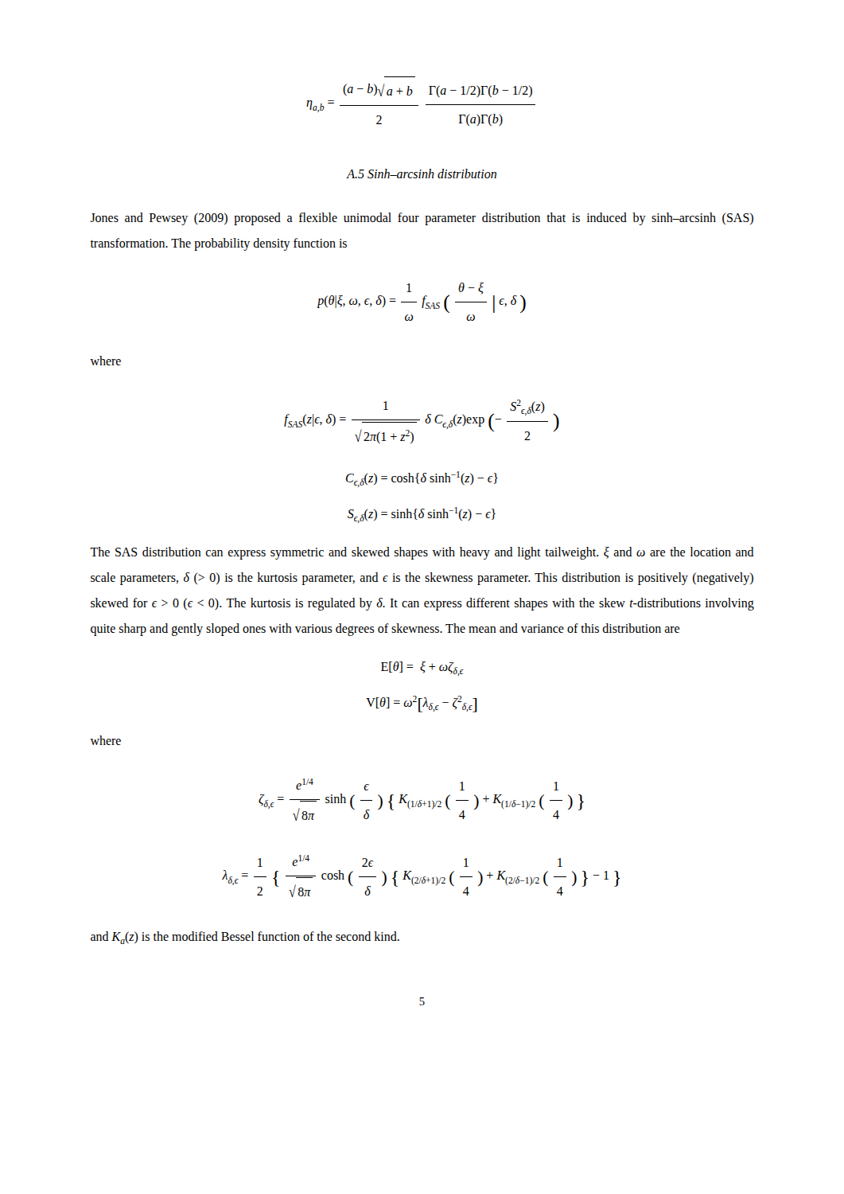ηa,b = (a − b)√a + b 2 Γ(a − 1/2)Γ(b − 1/2) Γ(a)Γ(b)
A.5 Sinh–arcsinh distribution
Jones and Pewsey (2009) proposed a flexible unimodal four parameter distribution that is induced by sinh–arcsinh (SAS) transformation. The probability density function is
p(θ|ξ, ω, ϵ, δ) = 1 ω fSAS ( θ − ξ ω | ϵ, δ )
where
fSAS(z|ϵ, δ) = 1 √2π(1 + z2) δ Cϵ,δ(z)exp (− S2ϵ,δ(z) 2 )
Cϵ,δ(z) = cosh{δ sinh−1(z) − ϵ}
Sϵ,δ(z) = sinh{δ sinh−1(z) − ϵ}
The SAS distribution can express symmetric and skewed shapes with heavy and light tailweight. ξ and ω are the location and scale parameters, δ (> 0) is the kurtosis parameter, and ϵ is the skewness parameter. This distribution is positively (negatively) skewed for ϵ > 0 (ϵ < 0). The kurtosis is regulated by δ. It can express different shapes with the skew t-distributions involving quite sharp and gently sloped ones with various degrees of skewness. The mean and variance of this distribution are
E[θ] = ξ + ωζδ,ϵ
V[θ] = ω2[λδ,ϵ − ζ2δ,ϵ]
where
ζδ,ϵ = e1/4 √8π sinh ( ϵ δ ) { K(1/δ+1)/2 ( 1 4 ) + K(1/δ−1)/2 ( 1 4 ) }
λδ,ϵ = 1 2 { e1/4 √8π cosh ( 2ϵ δ ) { K(2/δ+1)/2 ( 1 4 ) + K(2/δ−1)/2 ( 1 4 ) } − 1 }
and Ka(z) is the modified Bessel function of the second kind.
5